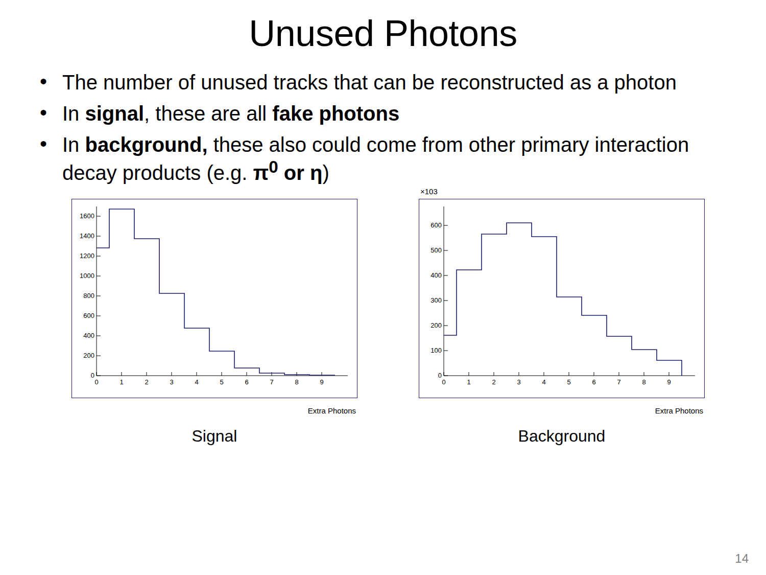Unused Photons
The number of unused tracks that can be reconstructed as a photon
In signal, these are all fake photons
In background, these also could come from other primary interaction decay products (e.g. π0 or η)
0 200 400 600 800 1000 1200 1400 1600 0 1 2 3 4 5 6 7 8 9 Extra Photons
Signal
0 100 200 300 400 500 600 0 1 2 3 4 5 6 7 8 9 ×103 Extra Photons
Background
14